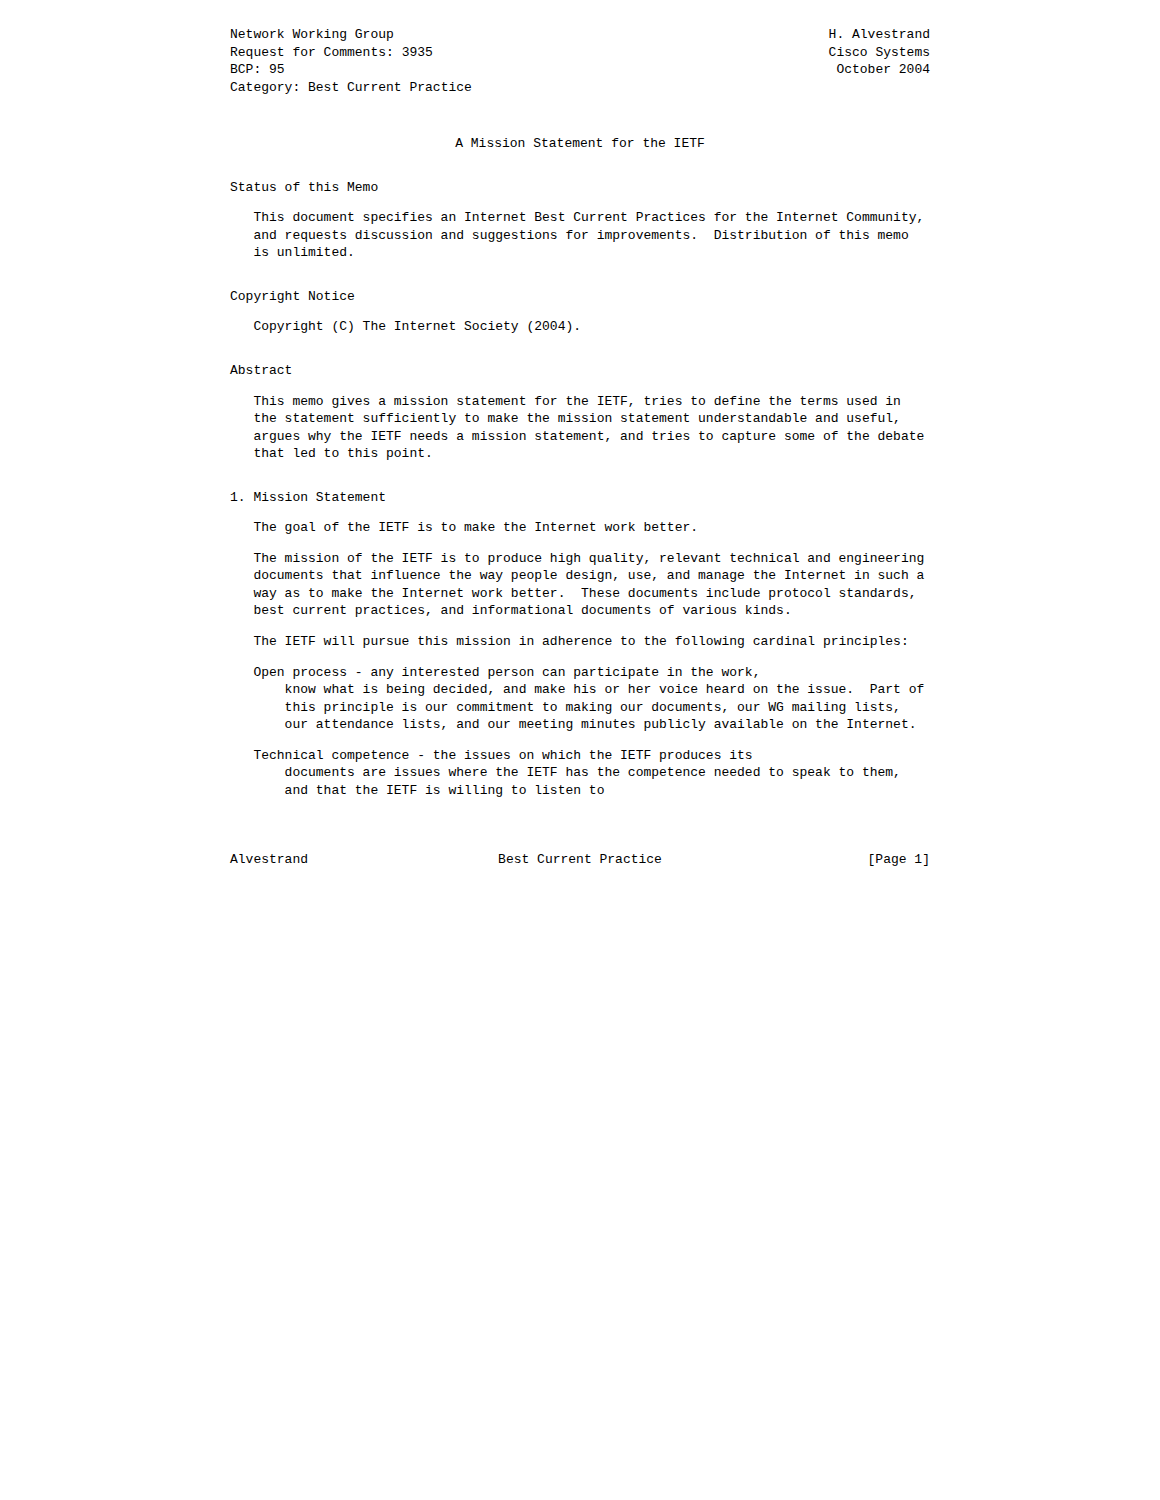Network Working Group H. Alvestrand
Request for Comments: 3935 Cisco Systems
BCP: 95 October 2004
Category: Best Current Practice
A Mission Statement for the IETF
Status of this Memo
This document specifies an Internet Best Current Practices for the Internet Community, and requests discussion and suggestions for improvements. Distribution of this memo is unlimited.
Copyright Notice
Copyright (C) The Internet Society (2004).
Abstract
This memo gives a mission statement for the IETF, tries to define the terms used in the statement sufficiently to make the mission statement understandable and useful, argues why the IETF needs a mission statement, and tries to capture some of the debate that led to this point.
1. Mission Statement
The goal of the IETF is to make the Internet work better.
The mission of the IETF is to produce high quality, relevant technical and engineering documents that influence the way people design, use, and manage the Internet in such a way as to make the Internet work better. These documents include protocol standards, best current practices, and informational documents of various kinds.
The IETF will pursue this mission in adherence to the following cardinal principles:
Open process - any interested person can participate in the work,
know what is being decided, and make his or her voice heard on the issue. Part of this principle is our commitment to making our documents, our WG mailing lists, our attendance lists, and our meeting minutes publicly available on the Internet.
Technical competence - the issues on which the IETF produces its
documents are issues where the IETF has the competence needed to speak to them, and that the IETF is willing to listen to
Alvestrand Best Current Practice [Page 1]